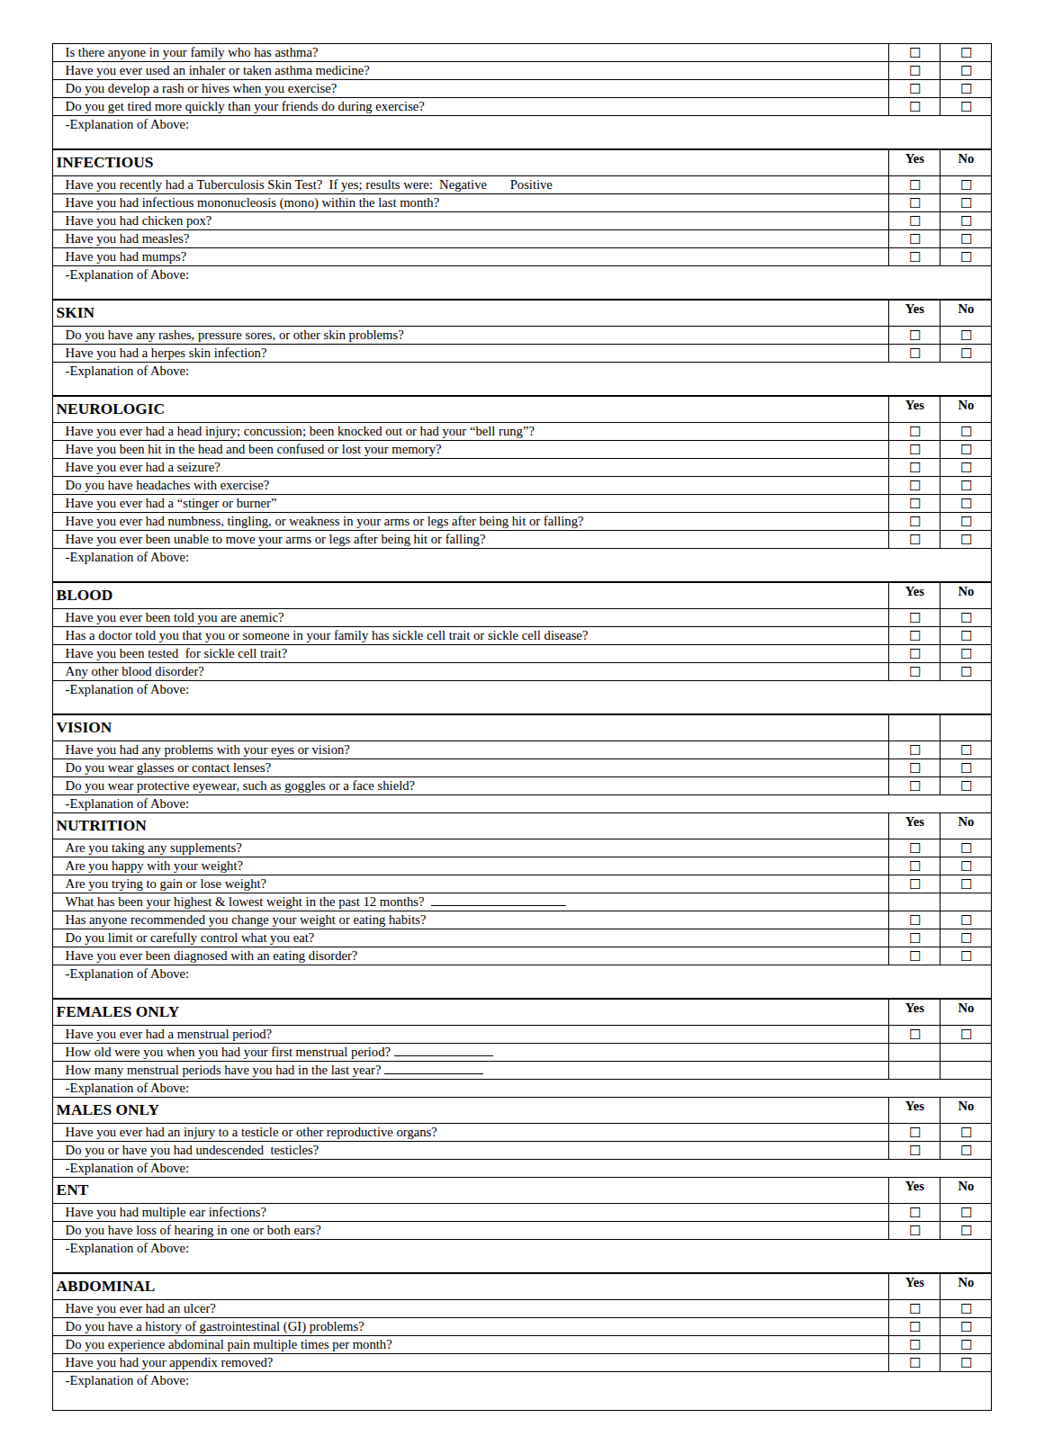| Is there anyone in your family who has asthma? | ☐ | ☐ |
| Have you ever used an inhaler or taken asthma medicine? | ☐ | ☐ |
| Do you develop a rash or hives when you exercise? | ☐ | ☐ |
| Do you get tired more quickly than your friends do during exercise? | ☐ | ☐ |
| -Explanation of Above: |
| INFECTIOUS | Yes | No |
| Have you recently had a Tuberculosis Skin Test? If yes; results were: Negative Positive | ☐ | ☐ |
| Have you had infectious mononucleosis (mono) within the last month? | ☐ | ☐ |
| Have you had chicken pox? | ☐ | ☐ |
| Have you had measles? | ☐ | ☐ |
| Have you had mumps? | ☐ | ☐ |
| -Explanation of Above: |
| SKIN | Yes | No |
| Do you have any rashes, pressure sores, or other skin problems? | ☐ | ☐ |
| Have you had a herpes skin infection? | ☐ | ☐ |
| -Explanation of Above: |
| NEUROLOGIC | Yes | No |
| Have you ever had a head injury; concussion; been knocked out or had your “bell rung”? | ☐ | ☐ |
| Have you been hit in the head and been confused or lost your memory? | ☐ | ☐ |
| Have you ever had a seizure? | ☐ | ☐ |
| Do you have headaches with exercise? | ☐ | ☐ |
| Have you ever had a “stinger or burner” | ☐ | ☐ |
| Have you ever had numbness, tingling, or weakness in your arms or legs after being hit or falling? | ☐ | ☐ |
| Have you ever been unable to move your arms or legs after being hit or falling? | ☐ | ☐ |
| -Explanation of Above: |
| BLOOD | Yes | No |
| Have you ever been told you are anemic? | ☐ | ☐ |
| Has a doctor told you that you or someone in your family has sickle cell trait or sickle cell disease? | ☐ | ☐ |
| Have you been tested for sickle cell trait? | ☐ | ☐ |
| Any other blood disorder? | ☐ | ☐ |
| -Explanation of Above: |
| VISION | | |
| Have you had any problems with your eyes or vision? | ☐ | ☐ |
| Do you wear glasses or contact lenses? | ☐ | ☐ |
| Do you wear protective eyewear, such as goggles or a face shield? | ☐ | ☐ |
| -Explanation of Above: |
| NUTRITION | Yes | No |
| Are you taking any supplements? | ☐ | ☐ |
| Are you happy with your weight? | ☐ | ☐ |
| Are you trying to gain or lose weight? | ☐ | ☐ |
| What has been your highest & lowest weight in the past 12 months? | | |
| Has anyone recommended you change your weight or eating habits? | ☐ | ☐ |
| Do you limit or carefully control what you eat? | ☐ | ☐ |
| Have you ever been diagnosed with an eating disorder? | ☐ | ☐ |
| -Explanation of Above: |
| FEMALES ONLY | Yes | No |
| Have you ever had a menstrual period? | ☐ | ☐ |
| How old were you when you had your first menstrual period? | | |
| How many menstrual periods have you had in the last year? | | |
| -Explanation of Above: |
| MALES ONLY | Yes | No |
| Have you ever had an injury to a testicle or other reproductive organs? | ☐ | ☐ |
| Do you or have you had undescended testicles? | ☐ | ☐ |
| -Explanation of Above: |
| ENT | Yes | No |
| Have you had multiple ear infections? | ☐ | ☐ |
| Do you have loss of hearing in one or both ears? | ☐ | ☐ |
| -Explanation of Above: |
| ABDOMINAL | Yes | No |
| Have you ever had an ulcer? | ☐ | ☐ |
| Do you have a history of gastrointestinal (GI) problems? | ☐ | ☐ |
| Do you experience abdominal pain multiple times per month? | ☐ | ☐ |
| Have you had your appendix removed? | ☐ | ☐ |
| -Explanation of Above: |